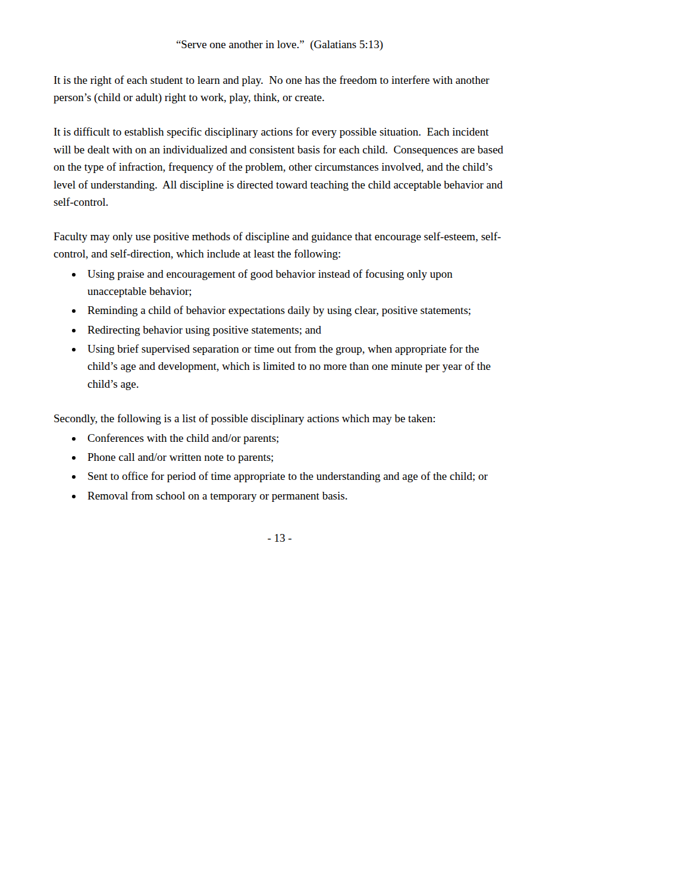“Serve one another in love.” (Galatians 5:13)
It is the right of each student to learn and play. No one has the freedom to interfere with another person’s (child or adult) right to work, play, think, or create.
It is difficult to establish specific disciplinary actions for every possible situation. Each incident will be dealt with on an individualized and consistent basis for each child. Consequences are based on the type of infraction, frequency of the problem, other circumstances involved, and the child’s level of understanding. All discipline is directed toward teaching the child acceptable behavior and self-control.
Faculty may only use positive methods of discipline and guidance that encourage self-esteem, self-control, and self-direction, which include at least the following:
Using praise and encouragement of good behavior instead of focusing only upon unacceptable behavior;
Reminding a child of behavior expectations daily by using clear, positive statements;
Redirecting behavior using positive statements; and
Using brief supervised separation or time out from the group, when appropriate for the child’s age and development, which is limited to no more than one minute per year of the child’s age.
Secondly, the following is a list of possible disciplinary actions which may be taken:
Conferences with the child and/or parents;
Phone call and/or written note to parents;
Sent to office for period of time appropriate to the understanding and age of the child; or
Removal from school on a temporary or permanent basis.
- 13 -